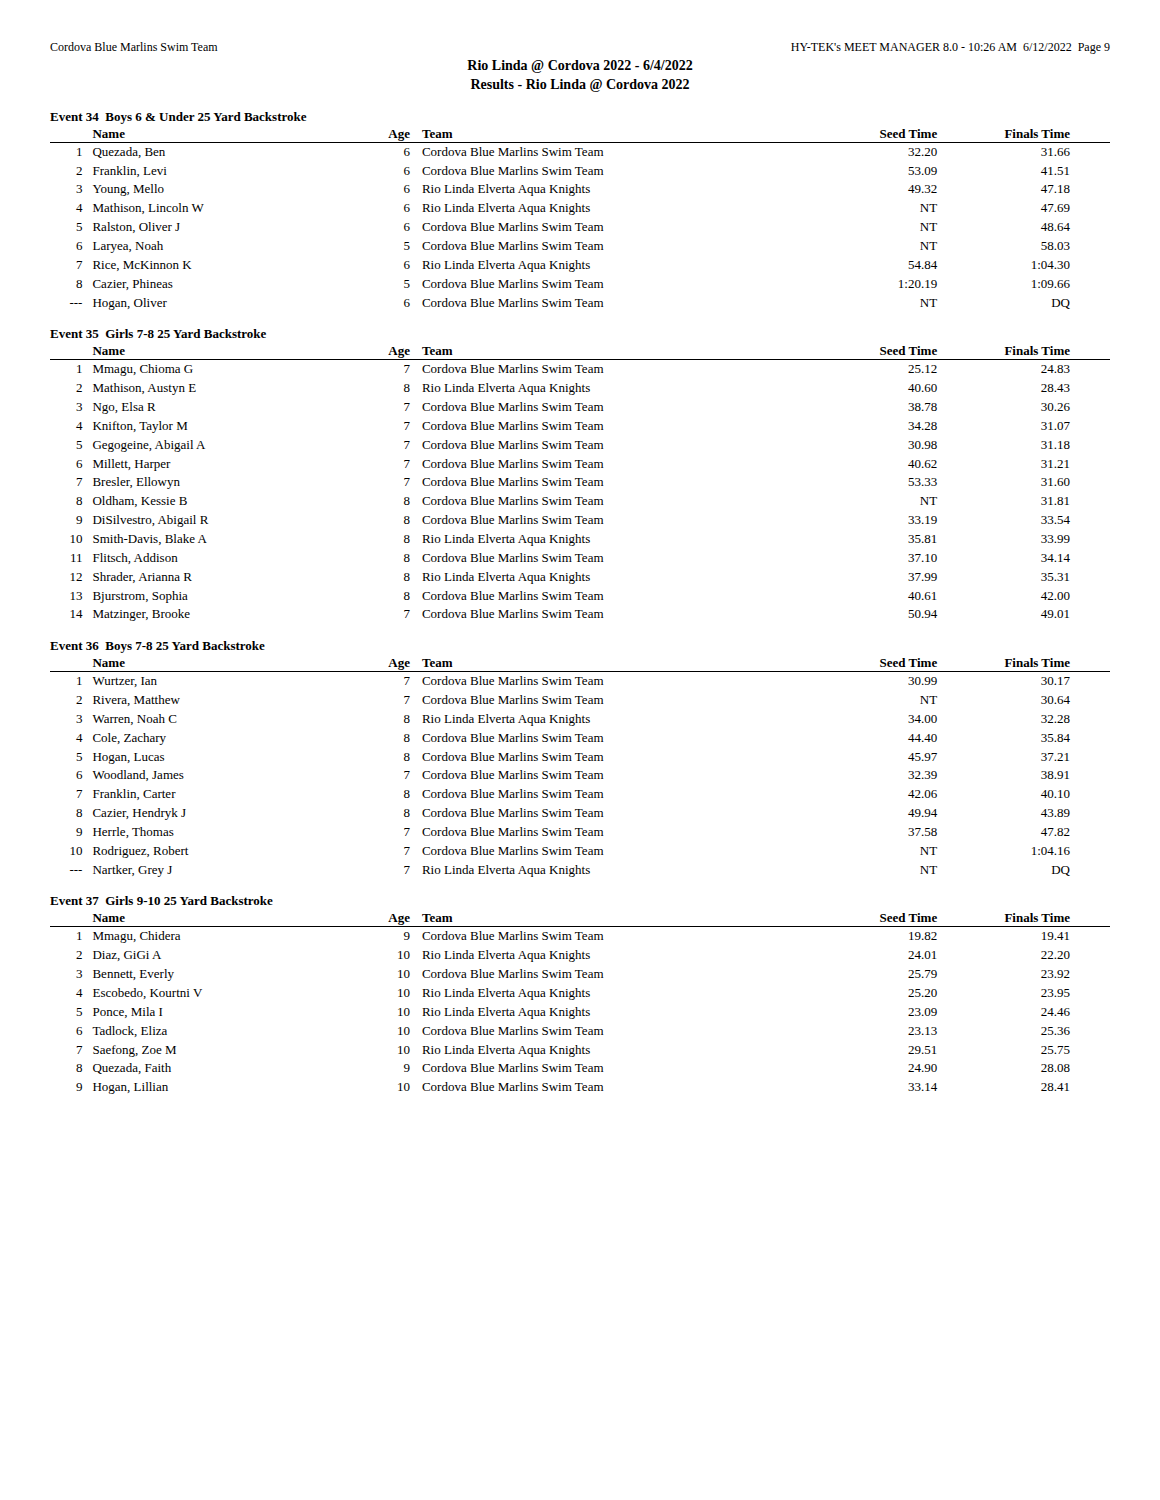Cordova Blue Marlins Swim Team HY-TEK's MEET MANAGER 8.0 - 10:26 AM 6/12/2022 Page 9
Rio Linda @ Cordova 2022 - 6/4/2022
Results - Rio Linda @ Cordova 2022
Event 34 Boys 6 & Under 25 Yard Backstroke
| | Name | Age | Team | Seed Time | Finals Time |
| --- | --- | --- | --- | --- | --- |
| 1 | Quezada, Ben | 6 | Cordova Blue Marlins Swim Team | 32.20 | 31.66 |
| 2 | Franklin, Levi | 6 | Cordova Blue Marlins Swim Team | 53.09 | 41.51 |
| 3 | Young, Mello | 6 | Rio Linda Elverta Aqua Knights | 49.32 | 47.18 |
| 4 | Mathison, Lincoln W | 6 | Rio Linda Elverta Aqua Knights | NT | 47.69 |
| 5 | Ralston, Oliver J | 6 | Cordova Blue Marlins Swim Team | NT | 48.64 |
| 6 | Laryea, Noah | 5 | Cordova Blue Marlins Swim Team | NT | 58.03 |
| 7 | Rice, McKinnon K | 6 | Rio Linda Elverta Aqua Knights | 54.84 | 1:04.30 |
| 8 | Cazier, Phineas | 5 | Cordova Blue Marlins Swim Team | 1:20.19 | 1:09.66 |
| --- | Hogan, Oliver | 6 | Cordova Blue Marlins Swim Team | NT | DQ |
Event 35 Girls 7-8 25 Yard Backstroke
| | Name | Age | Team | Seed Time | Finals Time |
| --- | --- | --- | --- | --- | --- |
| 1 | Mmagu, Chioma G | 7 | Cordova Blue Marlins Swim Team | 25.12 | 24.83 |
| 2 | Mathison, Austyn E | 8 | Rio Linda Elverta Aqua Knights | 40.60 | 28.43 |
| 3 | Ngo, Elsa R | 7 | Cordova Blue Marlins Swim Team | 38.78 | 30.26 |
| 4 | Knifton, Taylor M | 7 | Cordova Blue Marlins Swim Team | 34.28 | 31.07 |
| 5 | Gegogeine, Abigail A | 7 | Cordova Blue Marlins Swim Team | 30.98 | 31.18 |
| 6 | Millett, Harper | 7 | Cordova Blue Marlins Swim Team | 40.62 | 31.21 |
| 7 | Bresler, Ellowyn | 7 | Cordova Blue Marlins Swim Team | 53.33 | 31.60 |
| 8 | Oldham, Kessie B | 8 | Cordova Blue Marlins Swim Team | NT | 31.81 |
| 9 | DiSilvestro, Abigail R | 8 | Cordova Blue Marlins Swim Team | 33.19 | 33.54 |
| 10 | Smith-Davis, Blake A | 8 | Rio Linda Elverta Aqua Knights | 35.81 | 33.99 |
| 11 | Flitsch, Addison | 8 | Cordova Blue Marlins Swim Team | 37.10 | 34.14 |
| 12 | Shrader, Arianna R | 8 | Rio Linda Elverta Aqua Knights | 37.99 | 35.31 |
| 13 | Bjurstrom, Sophia | 8 | Cordova Blue Marlins Swim Team | 40.61 | 42.00 |
| 14 | Matzinger, Brooke | 7 | Cordova Blue Marlins Swim Team | 50.94 | 49.01 |
Event 36 Boys 7-8 25 Yard Backstroke
| | Name | Age | Team | Seed Time | Finals Time |
| --- | --- | --- | --- | --- | --- |
| 1 | Wurtzer, Ian | 7 | Cordova Blue Marlins Swim Team | 30.99 | 30.17 |
| 2 | Rivera, Matthew | 7 | Cordova Blue Marlins Swim Team | NT | 30.64 |
| 3 | Warren, Noah C | 8 | Rio Linda Elverta Aqua Knights | 34.00 | 32.28 |
| 4 | Cole, Zachary | 8 | Cordova Blue Marlins Swim Team | 44.40 | 35.84 |
| 5 | Hogan, Lucas | 8 | Cordova Blue Marlins Swim Team | 45.97 | 37.21 |
| 6 | Woodland, James | 7 | Cordova Blue Marlins Swim Team | 32.39 | 38.91 |
| 7 | Franklin, Carter | 8 | Cordova Blue Marlins Swim Team | 42.06 | 40.10 |
| 8 | Cazier, Hendryk J | 8 | Cordova Blue Marlins Swim Team | 49.94 | 43.89 |
| 9 | Herrle, Thomas | 7 | Cordova Blue Marlins Swim Team | 37.58 | 47.82 |
| 10 | Rodriguez, Robert | 7 | Cordova Blue Marlins Swim Team | NT | 1:04.16 |
| --- | Nartker, Grey J | 7 | Rio Linda Elverta Aqua Knights | NT | DQ |
Event 37 Girls 9-10 25 Yard Backstroke
| | Name | Age | Team | Seed Time | Finals Time |
| --- | --- | --- | --- | --- | --- |
| 1 | Mmagu, Chidera | 9 | Cordova Blue Marlins Swim Team | 19.82 | 19.41 |
| 2 | Diaz, GiGi A | 10 | Rio Linda Elverta Aqua Knights | 24.01 | 22.20 |
| 3 | Bennett, Everly | 10 | Cordova Blue Marlins Swim Team | 25.79 | 23.92 |
| 4 | Escobedo, Kourtni V | 10 | Rio Linda Elverta Aqua Knights | 25.20 | 23.95 |
| 5 | Ponce, Mila I | 10 | Rio Linda Elverta Aqua Knights | 23.09 | 24.46 |
| 6 | Tadlock, Eliza | 10 | Cordova Blue Marlins Swim Team | 23.13 | 25.36 |
| 7 | Saefong, Zoe M | 10 | Rio Linda Elverta Aqua Knights | 29.51 | 25.75 |
| 8 | Quezada, Faith | 9 | Cordova Blue Marlins Swim Team | 24.90 | 28.08 |
| 9 | Hogan, Lillian | 10 | Cordova Blue Marlins Swim Team | 33.14 | 28.41 |